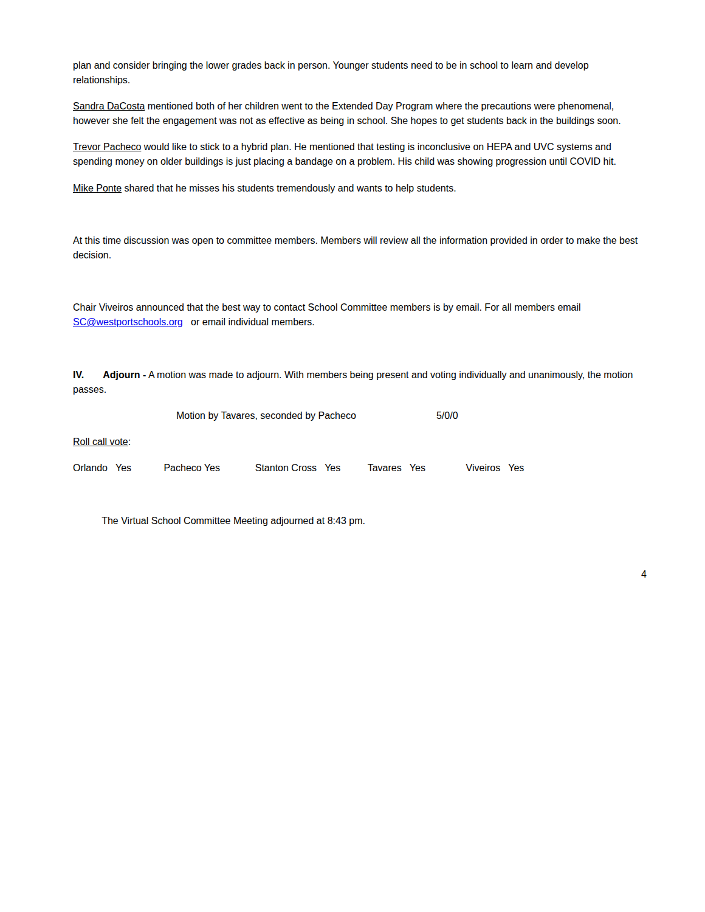plan and consider bringing the lower grades back in person. Younger students need to be in school to learn and develop relationships.
Sandra DaCosta mentioned both of her children went to the Extended Day Program where the precautions were phenomenal, however she felt the engagement was not as effective as being in school. She hopes to get students back in the buildings soon.
Trevor Pacheco would like to stick to a hybrid plan. He mentioned that testing is inconclusive on HEPA and UVC systems and spending money on older buildings is just placing a bandage on a problem. His child was showing progression until COVID hit.
Mike Ponte shared that he misses his students tremendously and wants to help students.
At this time discussion was open to committee members. Members will review all the information provided in order to make the best decision.
Chair Viveiros announced that the best way to contact School Committee members is by email. For all members email SC@westportschools.org or email individual members.
IV. Adjourn - A motion was made to adjourn. With members being present and voting individually and unanimously, the motion passes.
Motion by Tavares, seconded by Pacheco 5/0/0
Roll call vote:
Orlando Yes Pacheco Yes Stanton Cross Yes Tavares Yes Viveiros Yes
The Virtual School Committee Meeting adjourned at 8:43 pm.
4